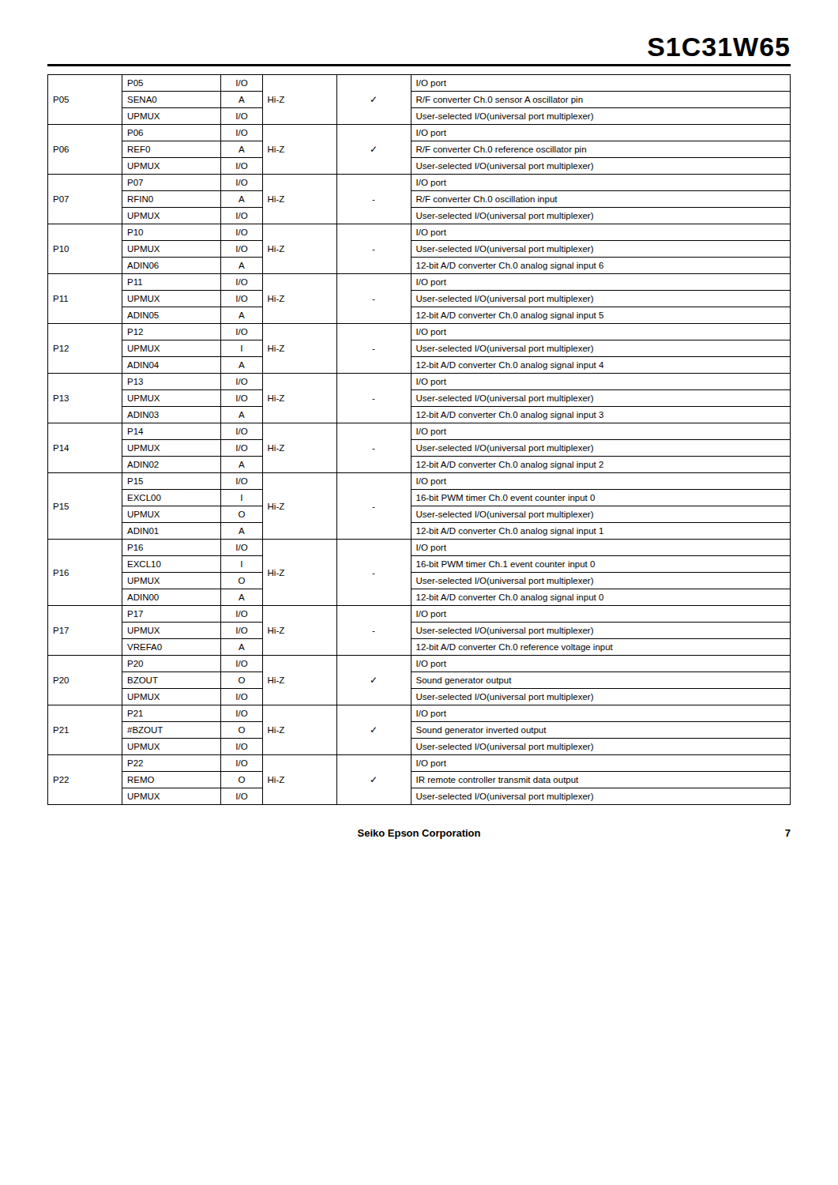S1C31W65
| P05 | P05 | I/O | Hi-Z | ✓ | I/O port |
| SENA0 | A | R/F converter Ch.0 sensor A oscillator pin |
| UPMUX | I/O | User-selected I/O(universal port multiplexer) |
| P06 | P06 | I/O | Hi-Z | ✓ | I/O port |
| REF0 | A | R/F converter Ch.0 reference oscillator pin |
| UPMUX | I/O | User-selected I/O(universal port multiplexer) |
| P07 | P07 | I/O | Hi-Z | - | I/O port |
| RFIN0 | A | R/F converter Ch.0 oscillation input |
| UPMUX | I/O | User-selected I/O(universal port multiplexer) |
| P10 | P10 | I/O | Hi-Z | - | I/O port |
| UPMUX | I/O | User-selected I/O(universal port multiplexer) |
| ADIN06 | A | 12-bit A/D converter Ch.0 analog signal input 6 |
| P11 | P11 | I/O | Hi-Z | - | I/O port |
| UPMUX | I/O | User-selected I/O(universal port multiplexer) |
| ADIN05 | A | 12-bit A/D converter Ch.0 analog signal input 5 |
| P12 | P12 | I/O | Hi-Z | - | I/O port |
| UPMUX | I | User-selected I/O(universal port multiplexer) |
| ADIN04 | A | 12-bit A/D converter Ch.0 analog signal input 4 |
| P13 | P13 | I/O | Hi-Z | - | I/O port |
| UPMUX | I/O | User-selected I/O(universal port multiplexer) |
| ADIN03 | A | 12-bit A/D converter Ch.0 analog signal input 3 |
| P14 | P14 | I/O | Hi-Z | - | I/O port |
| UPMUX | I/O | User-selected I/O(universal port multiplexer) |
| ADIN02 | A | 12-bit A/D converter Ch.0 analog signal input 2 |
| P15 | P15 | I/O | Hi-Z | - | I/O port |
| EXCL00 | I | 16-bit PWM timer Ch.0 event counter input 0 |
| UPMUX | O | User-selected I/O(universal port multiplexer) |
| ADIN01 | A | 12-bit A/D converter Ch.0 analog signal input 1 |
| P16 | P16 | I/O | Hi-Z | - | I/O port |
| EXCL10 | I | 16-bit PWM timer Ch.1 event counter input 0 |
| UPMUX | O | User-selected I/O(universal port multiplexer) |
| ADIN00 | A | 12-bit A/D converter Ch.0 analog signal input 0 |
| P17 | P17 | I/O | Hi-Z | - | I/O port |
| UPMUX | I/O | User-selected I/O(universal port multiplexer) |
| VREFA0 | A | 12-bit A/D converter Ch.0 reference voltage input |
| P20 | P20 | I/O | Hi-Z | ✓ | I/O port |
| BZOUT | O | Sound generator output |
| UPMUX | I/O | User-selected I/O(universal port multiplexer) |
| P21 | P21 | I/O | Hi-Z | ✓ | I/O port |
| #BZOUT | O | Sound generator inverted output |
| UPMUX | I/O | User-selected I/O(universal port multiplexer) |
| P22 | P22 | I/O | Hi-Z | ✓ | I/O port |
| REMO | O | IR remote controller transmit data output |
| UPMUX | I/O | User-selected I/O(universal port multiplexer) |
Seiko Epson Corporation 7